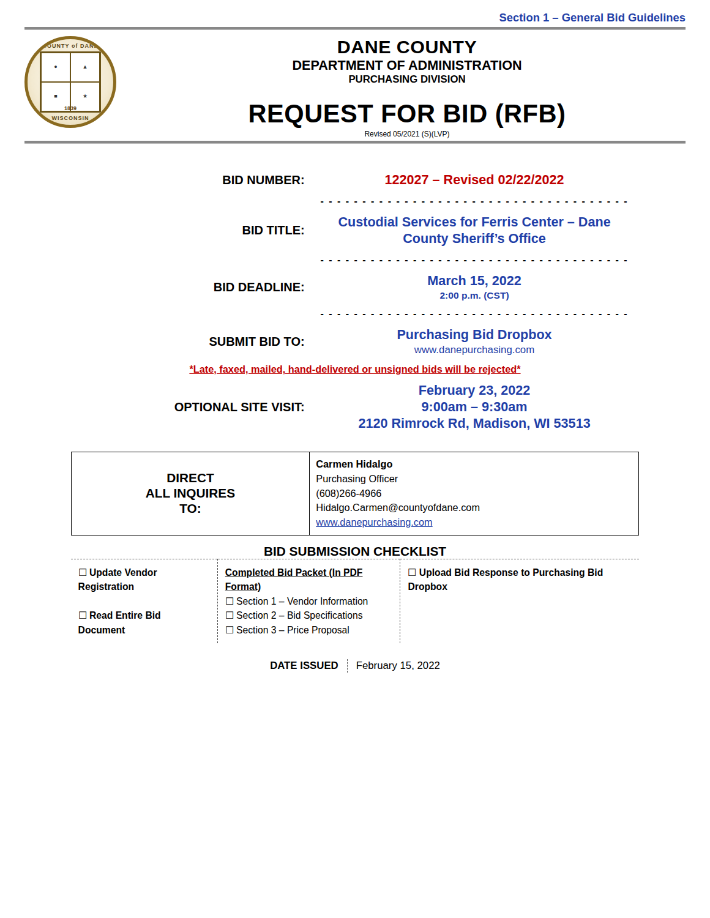Section 1 – General Bid Guidelines
COUNTY of DANE
●
▲
■
★
1839
WISCONSIN
DANE COUNTY
DEPARTMENT OF ADMINISTRATION
PURCHASING DIVISION
REQUEST FOR BID (RFB)
Revised 05/2021 (S)(LVP)
| BID NUMBER: | 122027 – Revised 02/22/2022 |
| | - - - - - - - - - - - - - - - - - - - - - - - - - - - - - - - - - - - - - |
| BID TITLE: | Custodial Services for Ferris Center – Dane County Sheriff’s Office |
| | - - - - - - - - - - - - - - - - - - - - - - - - - - - - - - - - - - - - - |
| BID DEADLINE: | March 15, 2022 2:00 p.m. (CST) |
| | - - - - - - - - - - - - - - - - - - - - - - - - - - - - - - - - - - - - - |
| SUBMIT BID TO: | Purchasing Bid Dropbox www.danepurchasing.com |
| *Late, faxed, mailed, hand-delivered or unsigned bids will be rejected* |
| OPTIONAL SITE VISIT: | February 23, 2022 9:00am – 9:30am 2120 Rimrock Rd, Madison, WI 53513 |
| DIRECT ALL INQUIRES TO: | Carmen Hidalgo Purchasing Officer (608)266-4966 Hidalgo.Carmen@countyofdane.com www.danepurchasing.com |
BID SUBMISSION CHECKLIST
| ☐ Update Vendor Registration ☐ Read Entire Bid Document | Completed Bid Packet (In PDF Format) ☐ Section 1 – Vendor Information ☐ Section 2 – Bid Specifications ☐ Section 3 – Price Proposal | ☐ Upload Bid Response to Purchasing Bid Dropbox |
DATE ISSUED February 15, 2022